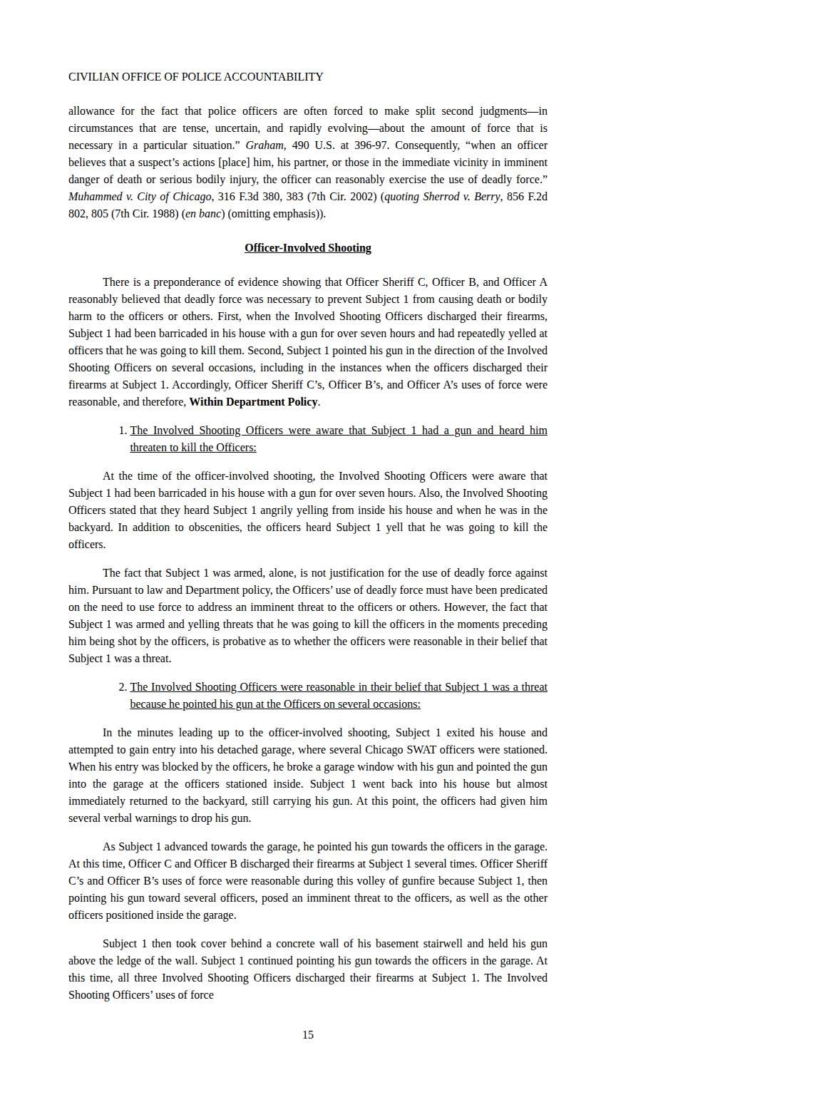CIVILIAN OFFICE OF POLICE ACCOUNTABILITY
allowance for the fact that police officers are often forced to make split second judgments—in circumstances that are tense, uncertain, and rapidly evolving—about the amount of force that is necessary in a particular situation.” Graham, 490 U.S. at 396-97. Consequently, “when an officer believes that a suspect’s actions [place] him, his partner, or those in the immediate vicinity in imminent danger of death or serious bodily injury, the officer can reasonably exercise the use of deadly force.” Muhammed v. City of Chicago, 316 F.3d 380, 383 (7th Cir. 2002) (quoting Sherrod v. Berry, 856 F.2d 802, 805 (7th Cir. 1988) (en banc) (omitting emphasis)).
Officer-Involved Shooting
There is a preponderance of evidence showing that Officer Sheriff C, Officer B, and Officer A reasonably believed that deadly force was necessary to prevent Subject 1 from causing death or bodily harm to the officers or others. First, when the Involved Shooting Officers discharged their firearms, Subject 1 had been barricaded in his house with a gun for over seven hours and had repeatedly yelled at officers that he was going to kill them. Second, Subject 1 pointed his gun in the direction of the Involved Shooting Officers on several occasions, including in the instances when the officers discharged their firearms at Subject 1. Accordingly, Officer Sheriff C’s, Officer B’s, and Officer A’s uses of force were reasonable, and therefore, Within Department Policy.
The Involved Shooting Officers were aware that Subject 1 had a gun and heard him threaten to kill the Officers:
At the time of the officer-involved shooting, the Involved Shooting Officers were aware that Subject 1 had been barricaded in his house with a gun for over seven hours. Also, the Involved Shooting Officers stated that they heard Subject 1 angrily yelling from inside his house and when he was in the backyard. In addition to obscenities, the officers heard Subject 1 yell that he was going to kill the officers.
The fact that Subject 1 was armed, alone, is not justification for the use of deadly force against him. Pursuant to law and Department policy, the Officers’ use of deadly force must have been predicated on the need to use force to address an imminent threat to the officers or others. However, the fact that Subject 1 was armed and yelling threats that he was going to kill the officers in the moments preceding him being shot by the officers, is probative as to whether the officers were reasonable in their belief that Subject 1 was a threat.
The Involved Shooting Officers were reasonable in their belief that Subject 1 was a threat because he pointed his gun at the Officers on several occasions:
In the minutes leading up to the officer-involved shooting, Subject 1 exited his house and attempted to gain entry into his detached garage, where several Chicago SWAT officers were stationed. When his entry was blocked by the officers, he broke a garage window with his gun and pointed the gun into the garage at the officers stationed inside. Subject 1 went back into his house but almost immediately returned to the backyard, still carrying his gun. At this point, the officers had given him several verbal warnings to drop his gun.
As Subject 1 advanced towards the garage, he pointed his gun towards the officers in the garage. At this time, Officer C and Officer B discharged their firearms at Subject 1 several times. Officer Sheriff C’s and Officer B’s uses of force were reasonable during this volley of gunfire because Subject 1, then pointing his gun toward several officers, posed an imminent threat to the officers, as well as the other officers positioned inside the garage.
Subject 1 then took cover behind a concrete wall of his basement stairwell and held his gun above the ledge of the wall. Subject 1 continued pointing his gun towards the officers in the garage. At this time, all three Involved Shooting Officers discharged their firearms at Subject 1. The Involved Shooting Officers’ uses of force
15